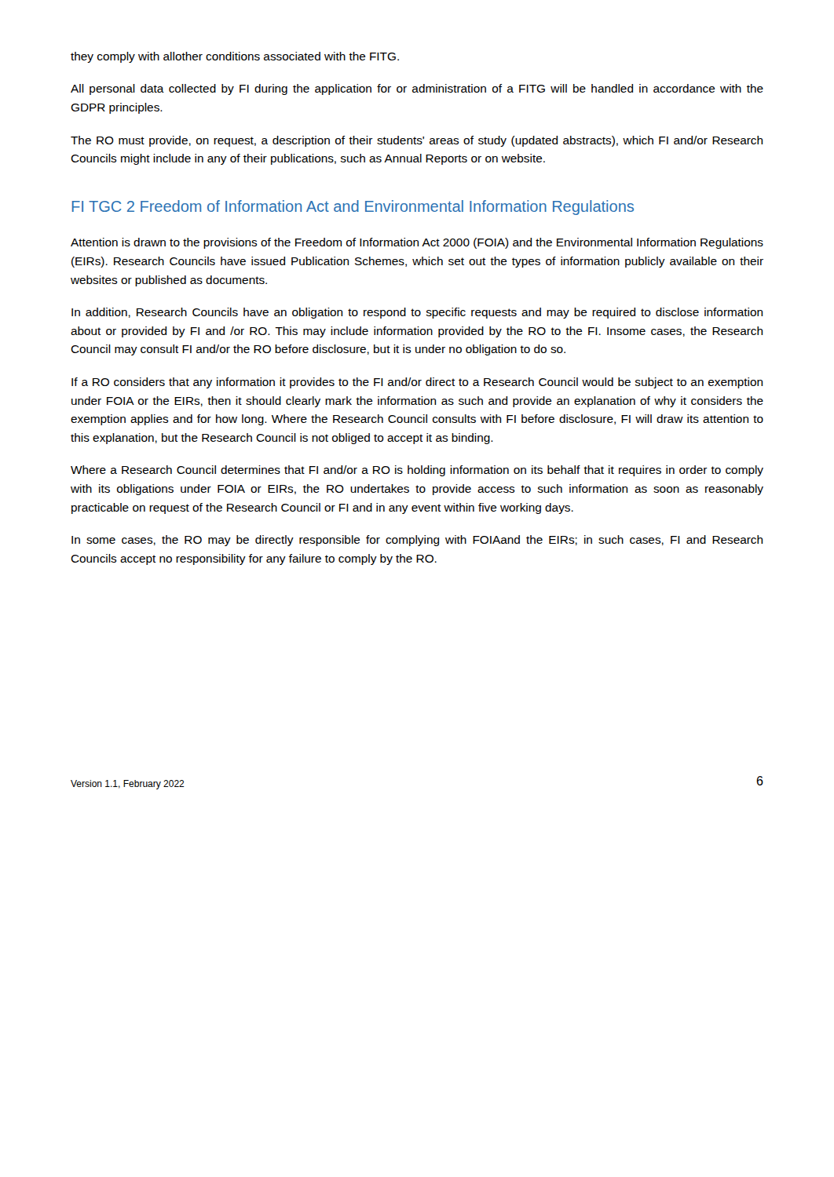they comply with allother conditions associated with the FITG.
All personal data collected by FI during the application for or administration of a FITG will be handled in accordance with the GDPR principles.
The RO must provide, on request, a description of their students' areas of study (updated abstracts), which FI and/or Research Councils might include in any of their publications, such as Annual Reports or on website.
FI TGC 2 Freedom of Information Act and Environmental Information Regulations
Attention is drawn to the provisions of the Freedom of Information Act 2000 (FOIA) and the Environmental Information Regulations (EIRs). Research Councils have issued Publication Schemes, which set out the types of information publicly available on their websites or published as documents.
In addition, Research Councils have an obligation to respond to specific requests and may be required to disclose information about or provided by FI and /or RO. This may include information provided by the RO to the FI. Insome cases, the Research Council may consult FI and/or the RO before disclosure, but it is under no obligation to do so.
If a RO considers that any information it provides to the FI and/or direct to a Research Council would be subject to an exemption under FOIA or the EIRs, then it should clearly mark the information as such and provide an explanation of why it considers the exemption applies and for how long. Where the Research Council consults with FI before disclosure, FI will draw its attention to this explanation, but the Research Council is not obliged to accept it as binding.
Where a Research Council determines that FI and/or a RO is holding information on its behalf that it requires in order to comply with its obligations under FOIA or EIRs, the RO undertakes to provide access to such information as soon as reasonably practicable on request of the Research Council or FI and in any event within five working days.
In some cases, the RO may be directly responsible for complying with FOIAand the EIRs; in such cases, FI and Research Councils accept no responsibility for any failure to comply by the RO.
Version 1.1, February 2022 6